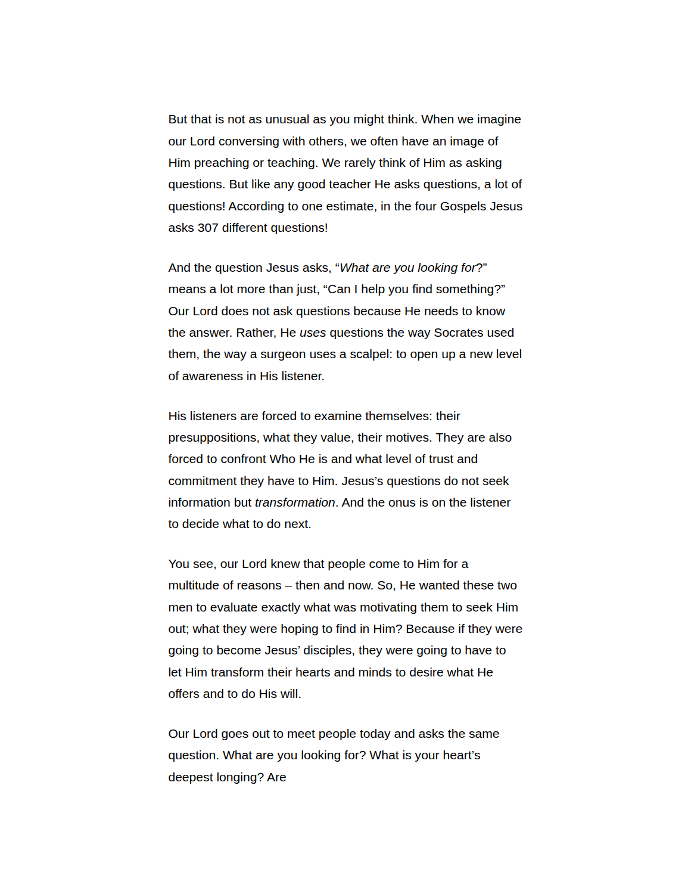But that is not as unusual as you might think. When we imagine our Lord conversing with others, we often have an image of Him preaching or teaching. We rarely think of Him as asking questions. But like any good teacher He asks questions, a lot of questions! According to one estimate, in the four Gospels Jesus asks 307 different questions!
And the question Jesus asks, “What are you looking for?” means a lot more than just, “Can I help you find something?” Our Lord does not ask questions because He needs to know the answer. Rather, He uses questions the way Socrates used them, the way a surgeon uses a scalpel: to open up a new level of awareness in His listener.
His listeners are forced to examine themselves: their presuppositions, what they value, their motives. They are also forced to confront Who He is and what level of trust and commitment they have to Him. Jesus’s questions do not seek information but transformation. And the onus is on the listener to decide what to do next.
You see, our Lord knew that people come to Him for a multitude of reasons – then and now. So, He wanted these two men to evaluate exactly what was motivating them to seek Him out; what they were hoping to find in Him? Because if they were going to become Jesus’ disciples, they were going to have to let Him transform their hearts and minds to desire what He offers and to do His will.
Our Lord goes out to meet people today and asks the same question. What are you looking for? What is your heart’s deepest longing? Are